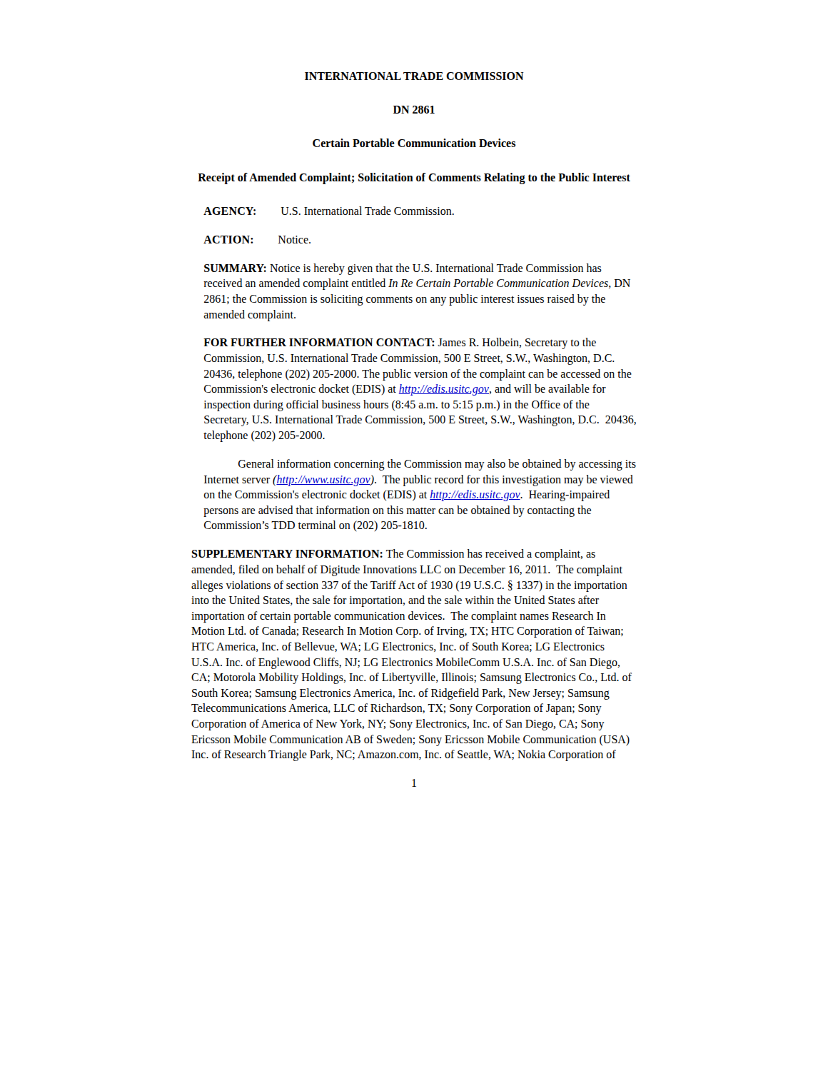INTERNATIONAL TRADE COMMISSION
DN 2861
Certain Portable Communication Devices
Receipt of Amended Complaint; Solicitation of Comments Relating to the Public Interest
AGENCY: U.S. International Trade Commission.
ACTION: Notice.
SUMMARY: Notice is hereby given that the U.S. International Trade Commission has received an amended complaint entitled In Re Certain Portable Communication Devices, DN 2861; the Commission is soliciting comments on any public interest issues raised by the amended complaint.
FOR FURTHER INFORMATION CONTACT: James R. Holbein, Secretary to the Commission, U.S. International Trade Commission, 500 E Street, S.W., Washington, D.C. 20436, telephone (202) 205-2000. The public version of the complaint can be accessed on the Commission's electronic docket (EDIS) at http://edis.usitc.gov, and will be available for inspection during official business hours (8:45 a.m. to 5:15 p.m.) in the Office of the Secretary, U.S. International Trade Commission, 500 E Street, S.W., Washington, D.C. 20436, telephone (202) 205-2000.
General information concerning the Commission may also be obtained by accessing its Internet server (http://www.usitc.gov). The public record for this investigation may be viewed on the Commission's electronic docket (EDIS) at http://edis.usitc.gov. Hearing-impaired persons are advised that information on this matter can be obtained by contacting the Commission’s TDD terminal on (202) 205-1810.
SUPPLEMENTARY INFORMATION: The Commission has received a complaint, as amended, filed on behalf of Digitude Innovations LLC on December 16, 2011. The complaint alleges violations of section 337 of the Tariff Act of 1930 (19 U.S.C. § 1337) in the importation into the United States, the sale for importation, and the sale within the United States after importation of certain portable communication devices. The complaint names Research In Motion Ltd. of Canada; Research In Motion Corp. of Irving, TX; HTC Corporation of Taiwan; HTC America, Inc. of Bellevue, WA; LG Electronics, Inc. of South Korea; LG Electronics U.S.A. Inc. of Englewood Cliffs, NJ; LG Electronics MobileComm U.S.A. Inc. of San Diego, CA; Motorola Mobility Holdings, Inc. of Libertyville, Illinois; Samsung Electronics Co., Ltd. of South Korea; Samsung Electronics America, Inc. of Ridgefield Park, New Jersey; Samsung Telecommunications America, LLC of Richardson, TX; Sony Corporation of Japan; Sony Corporation of America of New York, NY; Sony Electronics, Inc. of San Diego, CA; Sony Ericsson Mobile Communication AB of Sweden; Sony Ericsson Mobile Communication (USA) Inc. of Research Triangle Park, NC; Amazon.com, Inc. of Seattle, WA; Nokia Corporation of
1